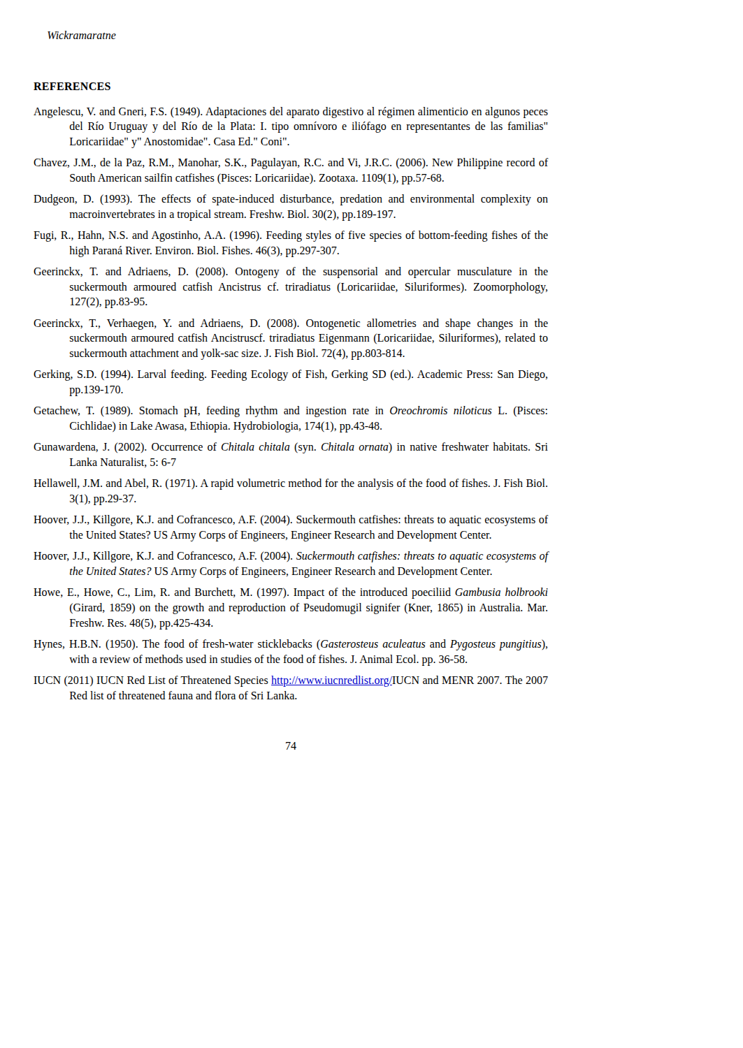Wickramaratne
REFERENCES
Angelescu, V. and Gneri, F.S. (1949). Adaptaciones del aparato digestivo al régimen alimenticio en algunos peces del Río Uruguay y del Río de la Plata: I. tipo omnívoro e iliófago en representantes de las familias" Loricariidae" y" Anostomidae". Casa Ed." Coni".
Chavez, J.M., de la Paz, R.M., Manohar, S.K., Pagulayan, R.C. and Vi, J.R.C. (2006). New Philippine record of South American sailfin catfishes (Pisces: Loricariidae). Zootaxa. 1109(1), pp.57-68.
Dudgeon, D. (1993). The effects of spate-induced disturbance, predation and environmental complexity on macroinvertebrates in a tropical stream. Freshw. Biol. 30(2), pp.189-197.
Fugi, R., Hahn, N.S. and Agostinho, A.A. (1996). Feeding styles of five species of bottom-feeding fishes of the high Paraná River. Environ. Biol. Fishes. 46(3), pp.297-307.
Geerinckx, T. and Adriaens, D. (2008). Ontogeny of the suspensorial and opercular musculature in the suckermouth armoured catfish Ancistrus cf. triradiatus (Loricariidae, Siluriformes). Zoomorphology, 127(2), pp.83-95.
Geerinckx, T., Verhaegen, Y. and Adriaens, D. (2008). Ontogenetic allometries and shape changes in the suckermouth armoured catfish Ancistruscf. triradiatus Eigenmann (Loricariidae, Siluriformes), related to suckermouth attachment and yolk-sac size. J. Fish Biol. 72(4), pp.803-814.
Gerking, S.D. (1994). Larval feeding. Feeding Ecology of Fish, Gerking SD (ed.). Academic Press: San Diego, pp.139-170.
Getachew, T. (1989). Stomach pH, feeding rhythm and ingestion rate in Oreochromis niloticus L. (Pisces: Cichlidae) in Lake Awasa, Ethiopia. Hydrobiologia, 174(1), pp.43-48.
Gunawardena, J. (2002). Occurrence of Chitala chitala (syn. Chitala ornata) in native freshwater habitats. Sri Lanka Naturalist, 5: 6-7
Hellawell, J.M. and Abel, R. (1971). A rapid volumetric method for the analysis of the food of fishes. J. Fish Biol. 3(1), pp.29-37.
Hoover, J.J., Killgore, K.J. and Cofrancesco, A.F. (2004). Suckermouth catfishes: threats to aquatic ecosystems of the United States? US Army Corps of Engineers, Engineer Research and Development Center.
Hoover, J.J., Killgore, K.J. and Cofrancesco, A.F. (2004). Suckermouth catfishes: threats to aquatic ecosystems of the United States? US Army Corps of Engineers, Engineer Research and Development Center.
Howe, E., Howe, C., Lim, R. and Burchett, M. (1997). Impact of the introduced poeciliid Gambusia holbrooki (Girard, 1859) on the growth and reproduction of Pseudomugil signifer (Kner, 1865) in Australia. Mar. Freshw. Res. 48(5), pp.425-434.
Hynes, H.B.N. (1950). The food of fresh-water sticklebacks (Gasterosteus aculeatus and Pygosteus pungitius), with a review of methods used in studies of the food of fishes. J. Animal Ecol. pp. 36-58.
IUCN (2011) IUCN Red List of Threatened Species http://www.iucnredlist.org/IUCN and MENR 2007. The 2007 Red list of threatened fauna and flora of Sri Lanka.
74